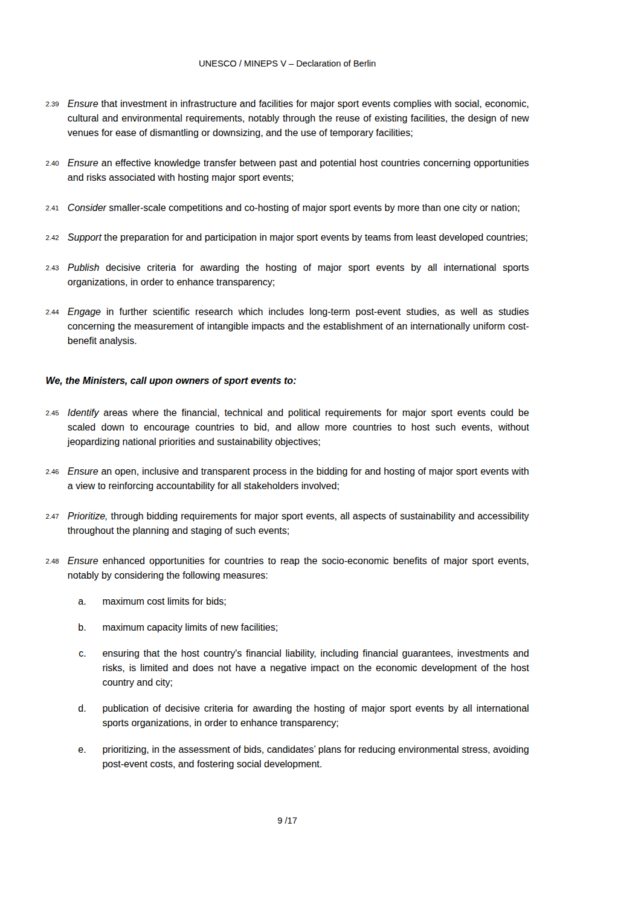UNESCO / MINEPS V – Declaration of Berlin
2.39
Ensure that investment in infrastructure and facilities for major sport events complies with social, economic, cultural and environmental requirements, notably through the reuse of existing facilities, the design of new venues for ease of dismantling or downsizing, and the use of temporary facilities;
2.40
Ensure an effective knowledge transfer between past and potential host countries concerning opportunities and risks associated with hosting major sport events;
2.41
Consider smaller-scale competitions and co-hosting of major sport events by more than one city or nation;
2.42
Support the preparation for and participation in major sport events by teams from least developed countries;
2.43
Publish decisive criteria for awarding the hosting of major sport events by all international sports organizations, in order to enhance transparency;
2.44
Engage in further scientific research which includes long-term post-event studies, as well as studies concerning the measurement of intangible impacts and the establishment of an internationally uniform cost-benefit analysis.
We, the Ministers, call upon owners of sport events to:
2.45
Identify areas where the financial, technical and political requirements for major sport events could be scaled down to encourage countries to bid, and allow more countries to host such events, without jeopardizing national priorities and sustainability objectives;
2.46
Ensure an open, inclusive and transparent process in the bidding for and hosting of major sport events with a view to reinforcing accountability for all stakeholders involved;
2.47
Prioritize, through bidding requirements for major sport events, all aspects of sustainability and accessibility throughout the planning and staging of such events;
2.48
Ensure enhanced opportunities for countries to reap the socio-economic benefits of major sport events, notably by considering the following measures:
maximum cost limits for bids;
maximum capacity limits of new facilities;
ensuring that the host country's financial liability, including financial guarantees, investments and risks, is limited and does not have a negative impact on the economic development of the host country and city;
publication of decisive criteria for awarding the hosting of major sport events by all international sports organizations, in order to enhance transparency;
prioritizing, in the assessment of bids, candidates’ plans for reducing environmental stress, avoiding post-event costs, and fostering social development.
9 /17